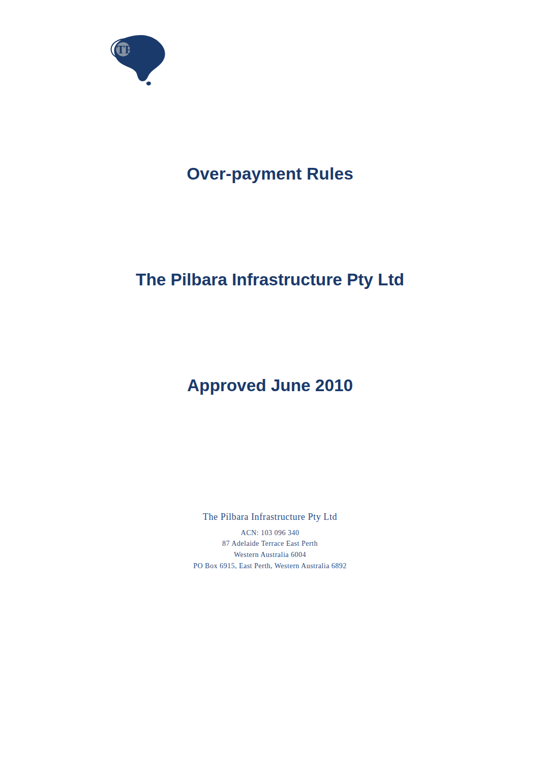TPI logo TPI
Over-payment Rules
The Pilbara Infrastructure Pty Ltd
Approved June 2010
The Pilbara Infrastructure Pty Ltd
ACN: 103 096 340
87 Adelaide Terrace East Perth
Western Australia 6004
PO Box 6915, East Perth, Western Australia 6892